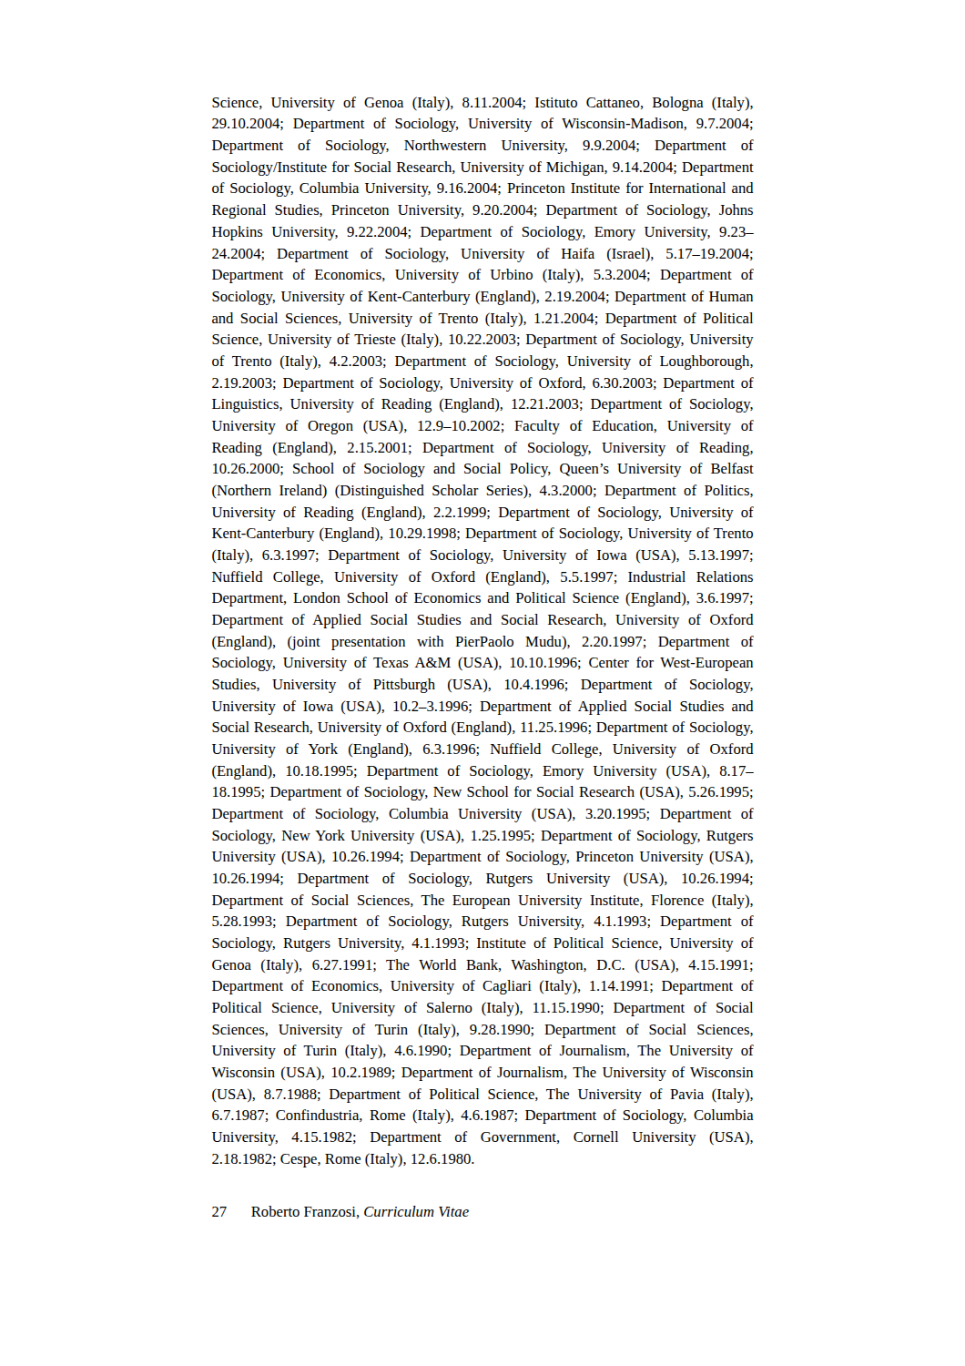Science, University of Genoa (Italy), 8.11.2004; Istituto Cattaneo, Bologna (Italy), 29.10.2004; Department of Sociology, University of Wisconsin-Madison, 9.7.2004; Department of Sociology, Northwestern University, 9.9.2004; Department of Sociology/Institute for Social Research, University of Michigan, 9.14.2004; Department of Sociology, Columbia University, 9.16.2004; Princeton Institute for International and Regional Studies, Princeton University, 9.20.2004; Department of Sociology, Johns Hopkins University, 9.22.2004; Department of Sociology, Emory University, 9.23–24.2004; Department of Sociology, University of Haifa (Israel), 5.17–19.2004; Department of Economics, University of Urbino (Italy), 5.3.2004; Department of Sociology, University of Kent-Canterbury (England), 2.19.2004; Department of Human and Social Sciences, University of Trento (Italy), 1.21.2004; Department of Political Science, University of Trieste (Italy), 10.22.2003; Department of Sociology, University of Trento (Italy), 4.2.2003; Department of Sociology, University of Loughborough, 2.19.2003; Department of Sociology, University of Oxford, 6.30.2003; Department of Linguistics, University of Reading (England), 12.21.2003; Department of Sociology, University of Oregon (USA), 12.9–10.2002; Faculty of Education, University of Reading (England), 2.15.2001; Department of Sociology, University of Reading, 10.26.2000; School of Sociology and Social Policy, Queen’s University of Belfast (Northern Ireland) (Distinguished Scholar Series), 4.3.2000; Department of Politics, University of Reading (England), 2.2.1999; Department of Sociology, University of Kent-Canterbury (England), 10.29.1998; Department of Sociology, University of Trento (Italy), 6.3.1997; Department of Sociology, University of Iowa (USA), 5.13.1997; Nuffield College, University of Oxford (England), 5.5.1997; Industrial Relations Department, London School of Economics and Political Science (England), 3.6.1997; Department of Applied Social Studies and Social Research, University of Oxford (England), (joint presentation with PierPaolo Mudu), 2.20.1997; Department of Sociology, University of Texas A&M (USA), 10.10.1996; Center for West-European Studies, University of Pittsburgh (USA), 10.4.1996; Department of Sociology, University of Iowa (USA), 10.2–3.1996; Department of Applied Social Studies and Social Research, University of Oxford (England), 11.25.1996; Department of Sociology, University of York (England), 6.3.1996; Nuffield College, University of Oxford (England), 10.18.1995; Department of Sociology, Emory University (USA), 8.17–18.1995; Department of Sociology, New School for Social Research (USA), 5.26.1995; Department of Sociology, Columbia University (USA), 3.20.1995; Department of Sociology, New York University (USA), 1.25.1995; Department of Sociology, Rutgers University (USA), 10.26.1994; Department of Sociology, Princeton University (USA), 10.26.1994; Department of Sociology, Rutgers University (USA), 10.26.1994; Department of Social Sciences, The European University Institute, Florence (Italy), 5.28.1993; Department of Sociology, Rutgers University, 4.1.1993; Department of Sociology, Rutgers University, 4.1.1993; Institute of Political Science, University of Genoa (Italy), 6.27.1991; The World Bank, Washington, D.C. (USA), 4.15.1991; Department of Economics, University of Cagliari (Italy), 1.14.1991; Department of Political Science, University of Salerno (Italy), 11.15.1990; Department of Social Sciences, University of Turin (Italy), 9.28.1990; Department of Social Sciences, University of Turin (Italy), 4.6.1990; Department of Journalism, The University of Wisconsin (USA), 10.2.1989; Department of Journalism, The University of Wisconsin (USA), 8.7.1988; Department of Political Science, The University of Pavia (Italy), 6.7.1987; Confindustria, Rome (Italy), 4.6.1987; Department of Sociology, Columbia University, 4.15.1982; Department of Government, Cornell University (USA), 2.18.1982; Cespe, Rome (Italy), 12.6.1980.
27 Roberto Franzosi, Curriculum Vitae